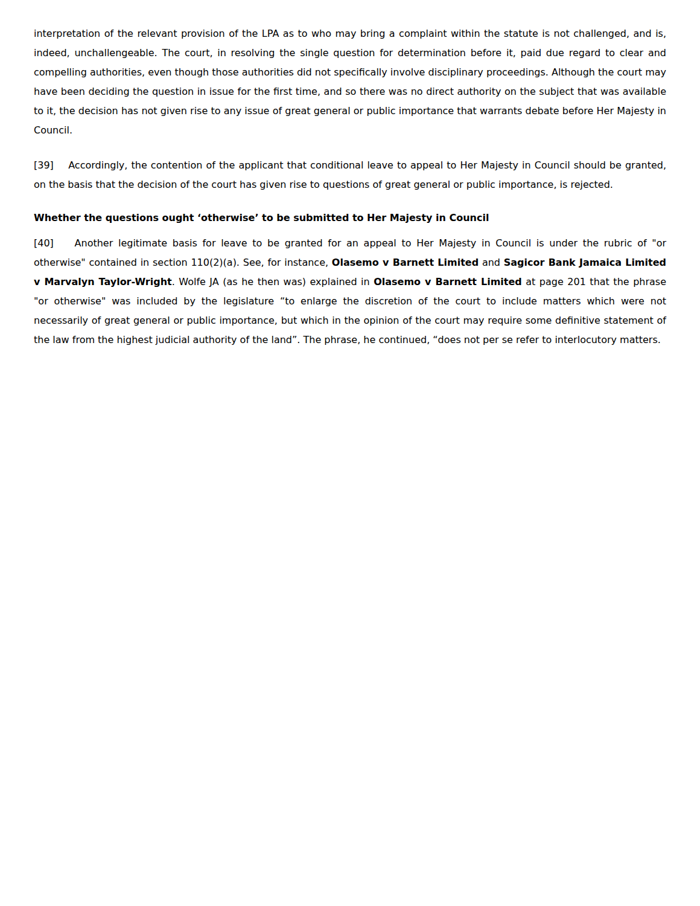interpretation of the relevant provision of the LPA as to who may bring a complaint within the statute is not challenged, and is, indeed, unchallengeable. The court, in resolving the single question for determination before it, paid due regard to clear and compelling authorities, even though those authorities did not specifically involve disciplinary proceedings. Although the court may have been deciding the question in issue for the first time, and so there was no direct authority on the subject that was available to it, the decision has not given rise to any issue of great general or public importance that warrants debate before Her Majesty in Council.
[39] Accordingly, the contention of the applicant that conditional leave to appeal to Her Majesty in Council should be granted, on the basis that the decision of the court has given rise to questions of great general or public importance, is rejected.
Whether the questions ought ‘otherwise’ to be submitted to Her Majesty in Council
[40] Another legitimate basis for leave to be granted for an appeal to Her Majesty in Council is under the rubric of "or otherwise" contained in section 110(2)(a). See, for instance, Olasemo v Barnett Limited and Sagicor Bank Jamaica Limited v Marvalyn Taylor-Wright. Wolfe JA (as he then was) explained in Olasemo v Barnett Limited at page 201 that the phrase "or otherwise" was included by the legislature “to enlarge the discretion of the court to include matters which were not necessarily of great general or public importance, but which in the opinion of the court may require some definitive statement of the law from the highest judicial authority of the land”. The phrase, he continued, “does not per se refer to interlocutory matters.